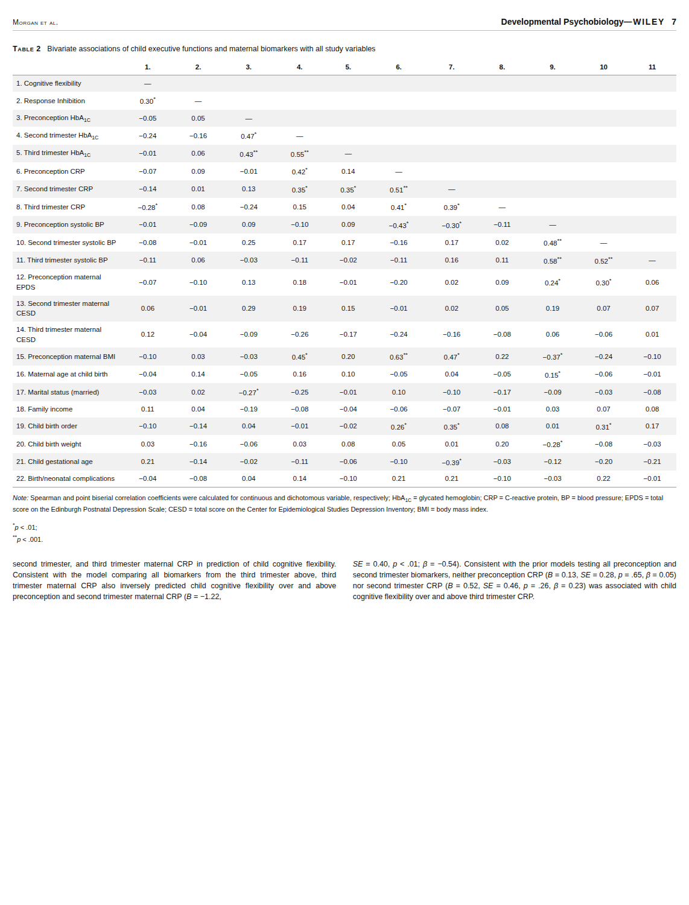Morgan et al.
Developmental Psychobiology—WILEY 7
Table 2 Bivariate associations of child executive functions and maternal biomarkers with all study variables
| | 1. | 2. | 3. | 4. | 5. | 6. | 7. | 8. | 9. | 10 | 11 |
| --- | --- | --- | --- | --- | --- | --- | --- | --- | --- | --- | --- |
| 1. Cognitive flexibility | — | | | | | | | | | | |
| 2. Response Inhibition | 0.30 * | — | | | | | | | | | |
| 3. Preconception HbA 1C | −0.05 | 0.05 | — | | | | | | | | |
| 4. Second trimester HbA 1C | −0.24 | −0.16 | 0.47 * | — | | | | | | | |
| 5. Third trimester HbA 1C | −0.01 | 0.06 | 0.43 ** | 0.55 ** | — | | | | | | |
| 6. Preconception CRP | −0.07 | 0.09 | −0.01 | 0.42 * | 0.14 | — | | | | | |
| 7. Second trimester CRP | −0.14 | 0.01 | 0.13 | 0.35 * | 0.35 * | 0.51 ** | — | | | | |
| 8. Third trimester CRP | −0.28 * | 0.08 | −0.24 | 0.15 | 0.04 | 0.41 * | 0.39 * | — | | | |
| 9. Preconception systolic BP | −0.01 | −0.09 | 0.09 | −0.10 | 0.09 | −0.43 * | −0.30 * | −0.11 | — | | |
| 10. Second trimester systolic BP | −0.08 | −0.01 | 0.25 | 0.17 | 0.17 | −0.16 | 0.17 | 0.02 | 0.48 ** | — | |
| 11. Third trimester systolic BP | −0.11 | 0.06 | −0.03 | −0.11 | −0.02 | −0.11 | 0.16 | 0.11 | 0.58 ** | 0.52 ** | — |
| 12. Preconception maternal EPDS | −0.07 | −0.10 | 0.13 | 0.18 | −0.01 | −0.20 | 0.02 | 0.09 | 0.24 * | 0.30 * | 0.06 |
| 13. Second trimester maternal CESD | 0.06 | −0.01 | 0.29 | 0.19 | 0.15 | −0.01 | 0.02 | 0.05 | 0.19 | 0.07 | 0.07 |
| 14. Third trimester maternal CESD | 0.12 | −0.04 | −0.09 | −0.26 | −0.17 | −0.24 | −0.16 | −0.08 | 0.06 | −0.06 | 0.01 |
| 15. Preconception maternal BMI | −0.10 | 0.03 | −0.03 | 0.45 * | 0.20 | 0.63 ** | 0.47 * | 0.22 | −0.37 * | −0.24 | −0.10 |
| 16. Maternal age at child birth | −0.04 | 0.14 | −0.05 | 0.16 | 0.10 | −0.05 | 0.04 | −0.05 | 0.15 * | −0.06 | −0.01 |
| 17. Marital status (married) | −0.03 | 0.02 | −0.27 * | −0.25 | −0.01 | 0.10 | −0.10 | −0.17 | −0.09 | −0.03 | −0.08 |
| 18. Family income | 0.11 | 0.04 | −0.19 | −0.08 | −0.04 | −0.06 | −0.07 | −0.01 | 0.03 | 0.07 | 0.08 |
| 19. Child birth order | −0.10 | −0.14 | 0.04 | −0.01 | −0.02 | 0.26 * | 0.35 * | 0.08 | 0.01 | 0.31 * | 0.17 |
| 20. Child birth weight | 0.03 | −0.16 | −0.06 | 0.03 | 0.08 | 0.05 | 0.01 | 0.20 | −0.28 * | −0.08 | −0.03 |
| 21. Child gestational age | 0.21 | −0.14 | −0.02 | −0.11 | −0.06 | −0.10 | −0.39 * | −0.03 | −0.12 | −0.20 | −0.21 |
| 22. Birth/neonatal complications | −0.04 | −0.08 | 0.04 | 0.14 | −0.10 | 0.21 | 0.21 | −0.10 | −0.03 | 0.22 | −0.01 |
Note: Spearman and point biserial correlation coefficients were calculated for continuous and dichotomous variable, respectively; HbA1C = glycated hemoglobin; CRP = C-reactive protein, BP = blood pressure; EPDS = total score on the Edinburgh Postnatal Depression Scale; CESD = total score on the Center for Epidemiological Studies Depression Inventory; BMI = body mass index.
*p < .01;
**p < .001.
second trimester, and third trimester maternal CRP in prediction of child cognitive flexibility. Consistent with the model comparing all biomarkers from the third trimester above, third trimester maternal CRP also inversely predicted child cognitive flexibility over and above preconception and second trimester maternal CRP (B = −1.22,
SE = 0.40, p < .01; β = −0.54). Consistent with the prior models testing all preconception and second trimester biomarkers, neither preconception CRP (B = 0.13, SE = 0.28, p = .65, β = 0.05) nor second trimester CRP (B = 0.52, SE = 0.46, p = .26, β = 0.23) was associated with child cognitive flexibility over and above third trimester CRP.